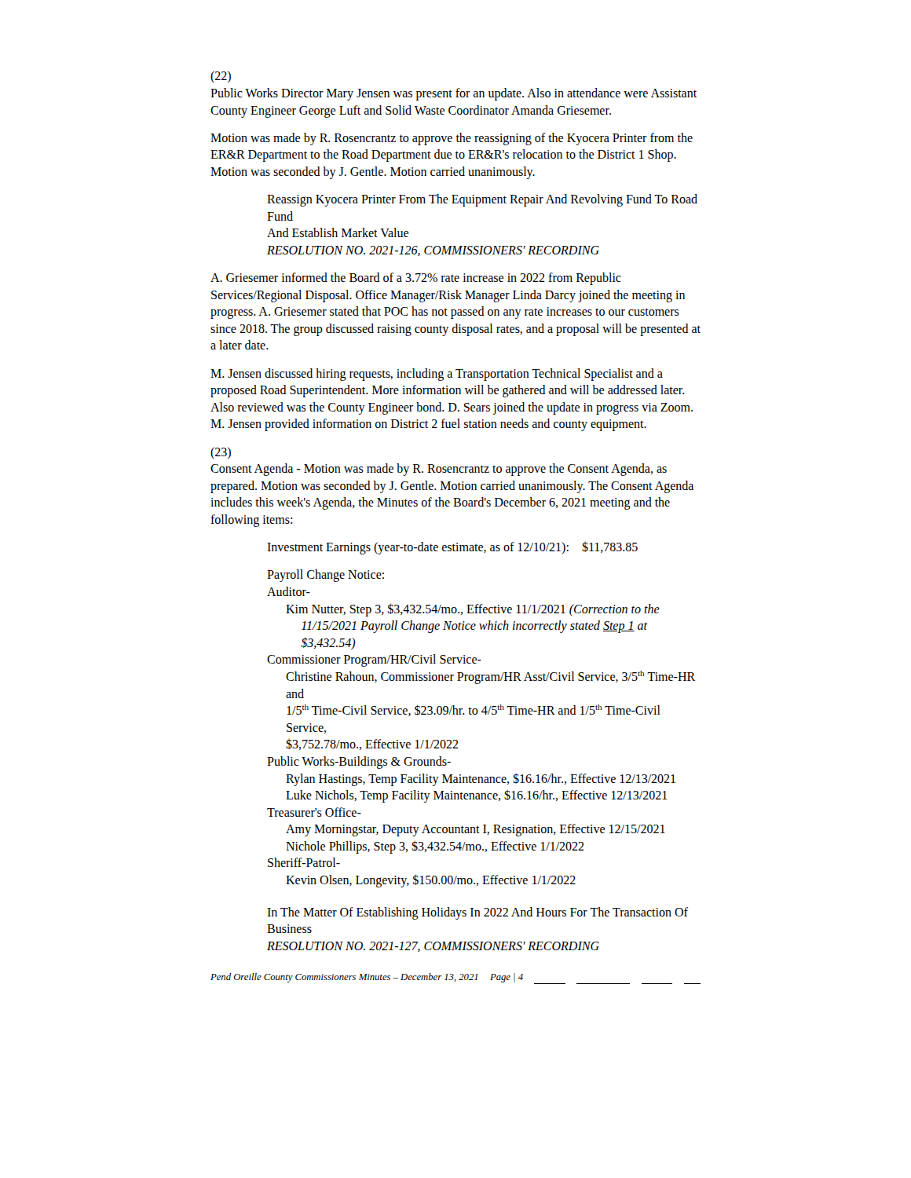(22)
Public Works Director Mary Jensen was present for an update. Also in attendance were Assistant County Engineer George Luft and Solid Waste Coordinator Amanda Griesemer.
Motion was made by R. Rosencrantz to approve the reassigning of the Kyocera Printer from the ER&R Department to the Road Department due to ER&R's relocation to the District 1 Shop. Motion was seconded by J. Gentle. Motion carried unanimously.
Reassign Kyocera Printer From The Equipment Repair And Revolving Fund To Road Fund
And Establish Market Value
RESOLUTION NO. 2021-126, COMMISSIONERS' RECORDING
A. Griesemer informed the Board of a 3.72% rate increase in 2022 from Republic Services/Regional Disposal. Office Manager/Risk Manager Linda Darcy joined the meeting in progress. A. Griesemer stated that POC has not passed on any rate increases to our customers since 2018. The group discussed raising county disposal rates, and a proposal will be presented at a later date.
M. Jensen discussed hiring requests, including a Transportation Technical Specialist and a proposed Road Superintendent. More information will be gathered and will be addressed later. Also reviewed was the County Engineer bond. D. Sears joined the update in progress via Zoom. M. Jensen provided information on District 2 fuel station needs and county equipment.
(23)
Consent Agenda - Motion was made by R. Rosencrantz to approve the Consent Agenda, as prepared. Motion was seconded by J. Gentle. Motion carried unanimously. The Consent Agenda includes this week's Agenda, the Minutes of the Board's December 6, 2021 meeting and the following items:
Investment Earnings (year-to-date estimate, as of 12/10/21): $11,783.85
Payroll Change Notice:
Auditor-
Kim Nutter, Step 3, $3,432.54/mo., Effective 11/1/2021 (Correction to the
11/15/2021 Payroll Change Notice which incorrectly stated Step 1 at $3,432.54)
Commissioner Program/HR/Civil Service-
Christine Rahoun, Commissioner Program/HR Asst/Civil Service, 3/5th Time-HR and
1/5th Time-Civil Service, $23.09/hr. to 4/5th Time-HR and 1/5th Time-Civil Service,
$3,752.78/mo., Effective 1/1/2022
Public Works-Buildings & Grounds-
Rylan Hastings, Temp Facility Maintenance, $16.16/hr., Effective 12/13/2021
Luke Nichols, Temp Facility Maintenance, $16.16/hr., Effective 12/13/2021
Treasurer's Office-
Amy Morningstar, Deputy Accountant I, Resignation, Effective 12/15/2021
Nichole Phillips, Step 3, $3,432.54/mo., Effective 1/1/2022
Sheriff-Patrol-
Kevin Olsen, Longevity, $150.00/mo., Effective 1/1/2022
In The Matter Of Establishing Holidays In 2022 And Hours For The Transaction Of Business
RESOLUTION NO. 2021-127, COMMISSIONERS' RECORDING
Pend Oreille County Commissioners Minutes – December 13, 2021 Page | 4